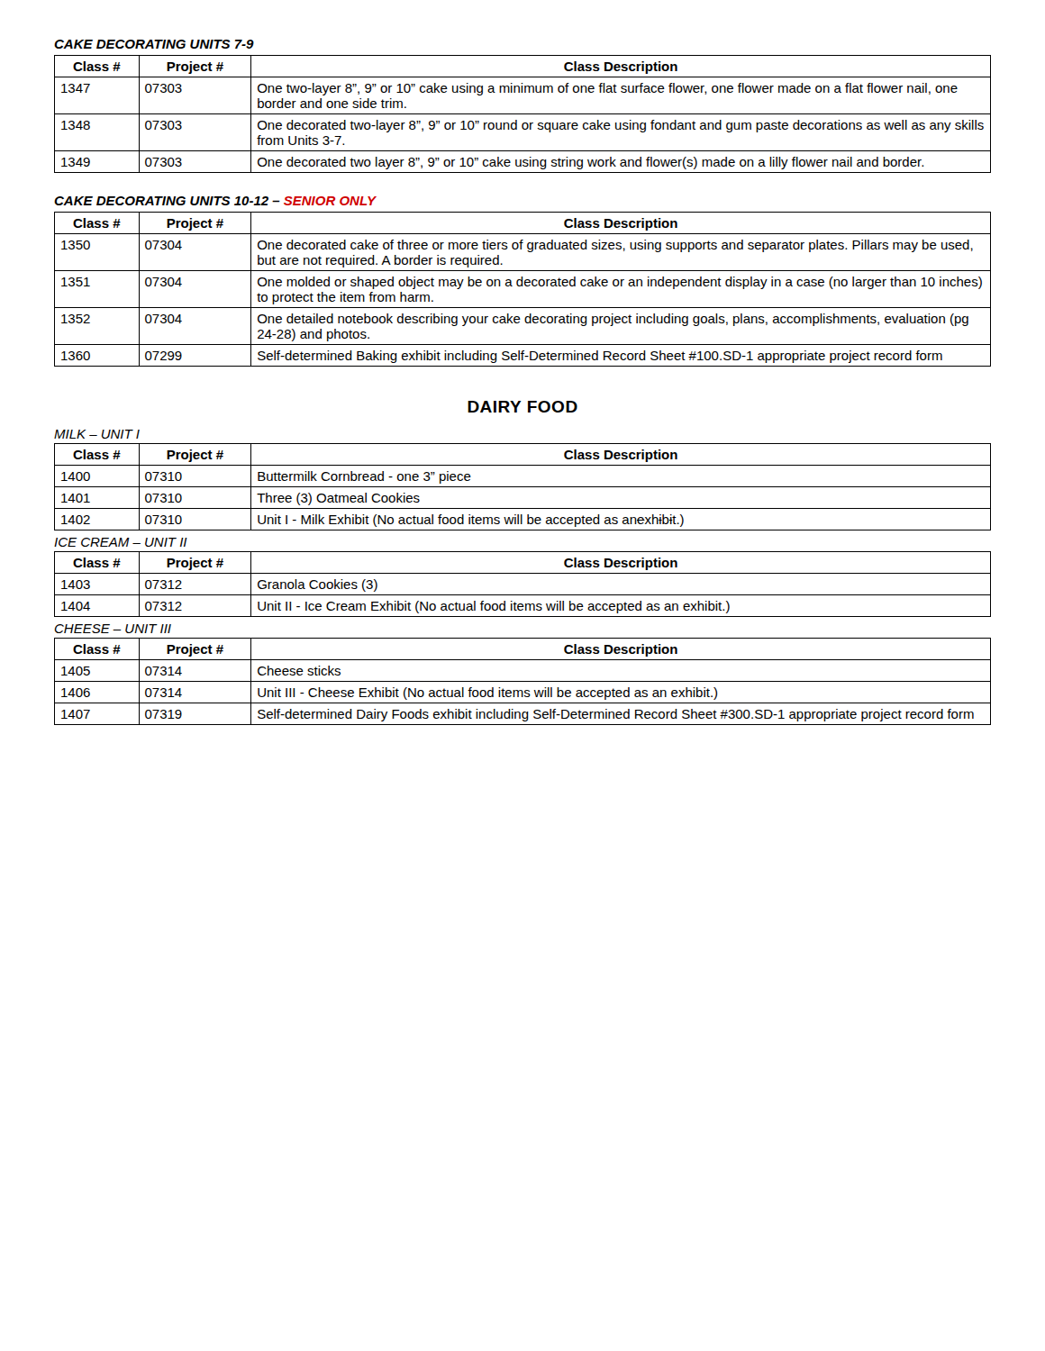CAKE DECORATING UNITS 7-9
| Class # | Project # | Class Description |
| --- | --- | --- |
| 1347 | 07303 | One two-layer 8”, 9” or 10” cake using a minimum of one flat surface flower, one flower made on a flat flower nail, one border and one side trim. |
| 1348 | 07303 | One decorated two-layer 8”, 9” or 10” round or square cake using fondant and gum paste decorations as well as any skills from Units 3-7. |
| 1349 | 07303 | One decorated two layer 8”, 9” or 10” cake using string work and flower(s) made on a lilly flower nail and border. |
CAKE DECORATING UNITS 10-12 – SENIOR ONLY
| Class # | Project # | Class Description |
| --- | --- | --- |
| 1350 | 07304 | One decorated cake of three or more tiers of graduated sizes, using supports and separator plates. Pillars may be used, but are not required. A border is required. |
| 1351 | 07304 | One molded or shaped object may be on a decorated cake or an independent display in a case (no larger than 10 inches) to protect the item from harm. |
| 1352 | 07304 | One detailed notebook describing your cake decorating project including goals, plans, accomplishments, evaluation (pg 24-28) and photos. |
| 1360 | 07299 | Self-determined Baking exhibit including Self-Determined Record Sheet #100.SD-1 appropriate project record form |
DAIRY FOOD
MILK – UNIT I
| Class # | Project # | Class Description |
| --- | --- | --- |
| 1400 | 07310 | Buttermilk Cornbread - one 3” piece |
| 1401 | 07310 | Three (3) Oatmeal Cookies |
| 1402 | 07310 | Unit I - Milk Exhibit (No actual food items will be accepted as an e xh i b i t.) |
ICE CREAM – UNIT II
| Class # | Project # | Class Description |
| --- | --- | --- |
| 1403 | 07312 | Granola Cookies (3) |
| 1404 | 07312 | Unit II - Ice Cream Exhibit (No actual food items will be accepted as an exhibit.) |
CHEESE – UNIT III
| Class # | Project # | Class Description |
| --- | --- | --- |
| 1405 | 07314 | Cheese sticks |
| 1406 | 07314 | Unit III - Cheese Exhibit (No actual food items will be accepted as an exhibit.) |
| 1407 | 07319 | Self-determined Dairy Foods exhibit including Self-Determined Record Sheet #300.SD-1 appropriate project record form |